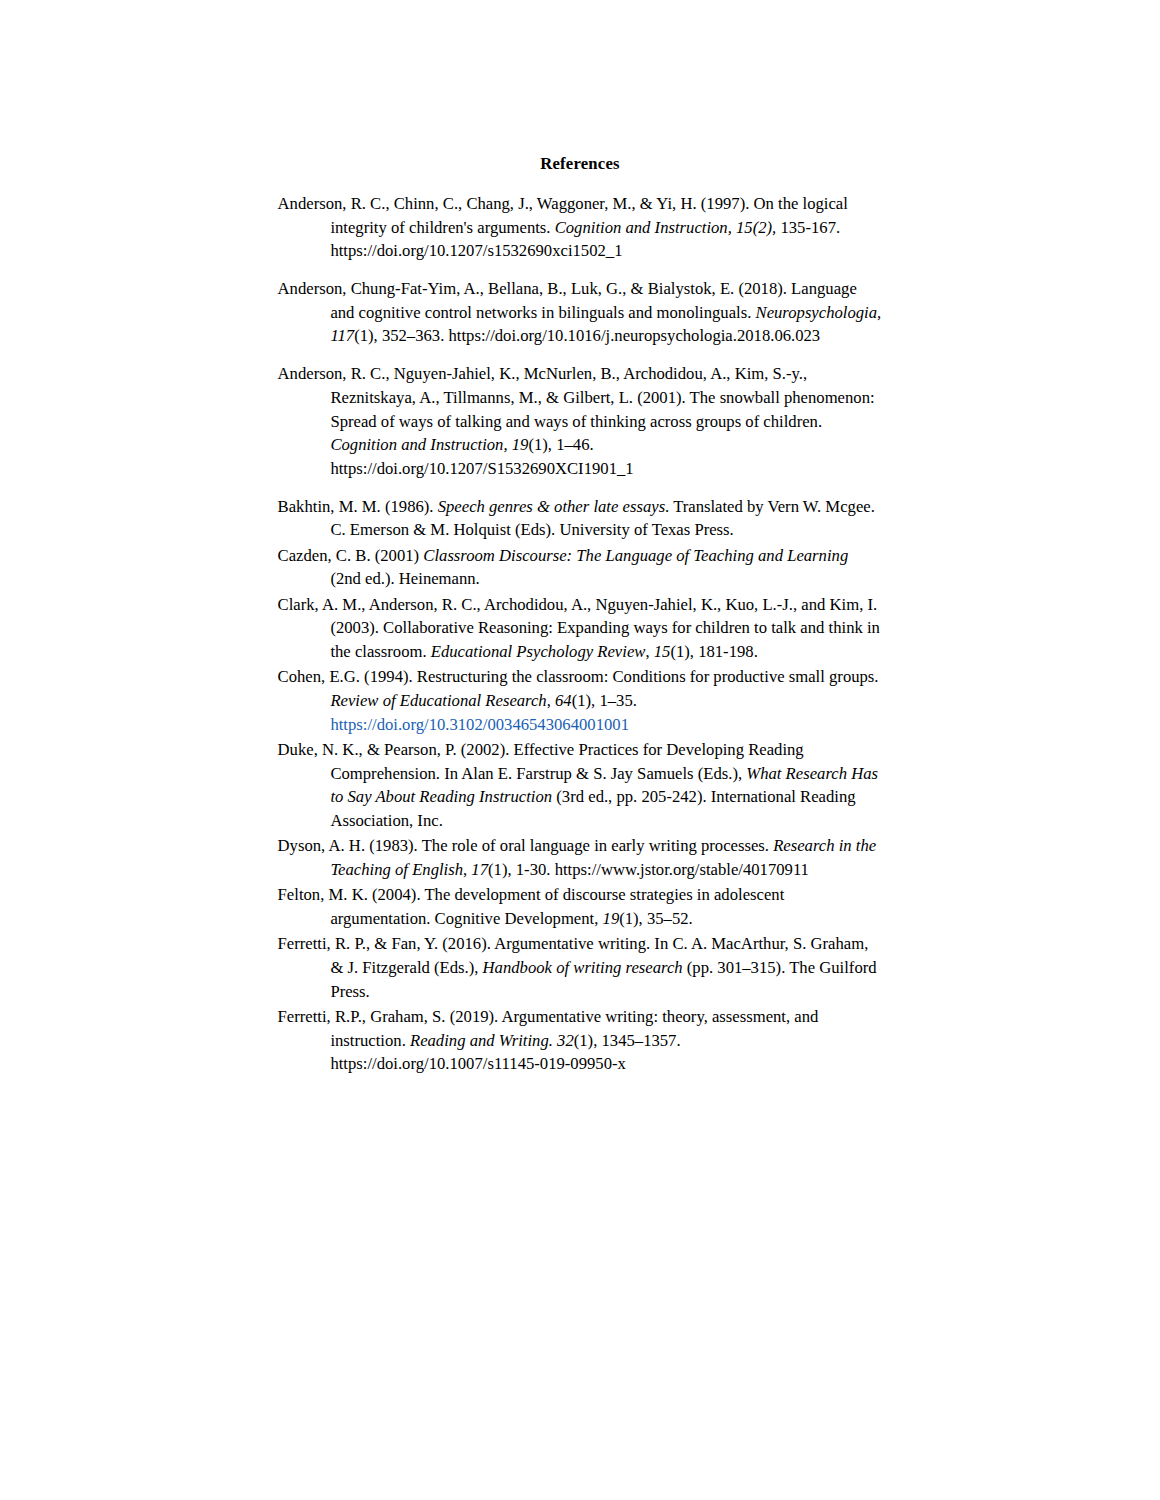References
Anderson, R. C., Chinn, C., Chang, J., Waggoner, M., & Yi, H. (1997). On the logical integrity of children's arguments. Cognition and Instruction, 15(2), 135-167. https://doi.org/10.1207/s1532690xci1502_1
Anderson, Chung-Fat-Yim, A., Bellana, B., Luk, G., & Bialystok, E. (2018). Language and cognitive control networks in bilinguals and monolinguals. Neuropsychologia, 117(1), 352–363. https://doi.org/10.1016/j.neuropsychologia.2018.06.023
Anderson, R. C., Nguyen-Jahiel, K., McNurlen, B., Archodidou, A., Kim, S.-y., Reznitskaya, A., Tillmanns, M., & Gilbert, L. (2001). The snowball phenomenon: Spread of ways of talking and ways of thinking across groups of children. Cognition and Instruction, 19(1), 1–46. https://doi.org/10.1207/S1532690XCI1901_1
Bakhtin, M. M. (1986). Speech genres & other late essays. Translated by Vern W. Mcgee. C. Emerson & M. Holquist (Eds). University of Texas Press.
Cazden, C. B. (2001) Classroom Discourse: The Language of Teaching and Learning (2nd ed.). Heinemann.
Clark, A. M., Anderson, R. C., Archodidou, A., Nguyen-Jahiel, K., Kuo, L.-J., and Kim, I. (2003). Collaborative Reasoning: Expanding ways for children to talk and think in the classroom. Educational Psychology Review, 15(1), 181-198.
Cohen, E.G. (1994). Restructuring the classroom: Conditions for productive small groups. Review of Educational Research, 64(1), 1–35. https://doi.org/10.3102/00346543064001001
Duke, N. K., & Pearson, P. (2002). Effective Practices for Developing Reading Comprehension. In Alan E. Farstrup & S. Jay Samuels (Eds.), What Research Has to Say About Reading Instruction (3rd ed., pp. 205-242). International Reading Association, Inc.
Dyson, A. H. (1983). The role of oral language in early writing processes. Research in the Teaching of English, 17(1), 1-30. https://www.jstor.org/stable/40170911
Felton, M. K. (2004). The development of discourse strategies in adolescent argumentation. Cognitive Development, 19(1), 35–52.
Ferretti, R. P., & Fan, Y. (2016). Argumentative writing. In C. A. MacArthur, S. Graham, & J. Fitzgerald (Eds.), Handbook of writing research (pp. 301–315). The Guilford Press.
Ferretti, R.P., Graham, S. (2019). Argumentative writing: theory, assessment, and instruction. Reading and Writing. 32(1), 1345–1357. https://doi.org/10.1007/s11145-019-09950-x